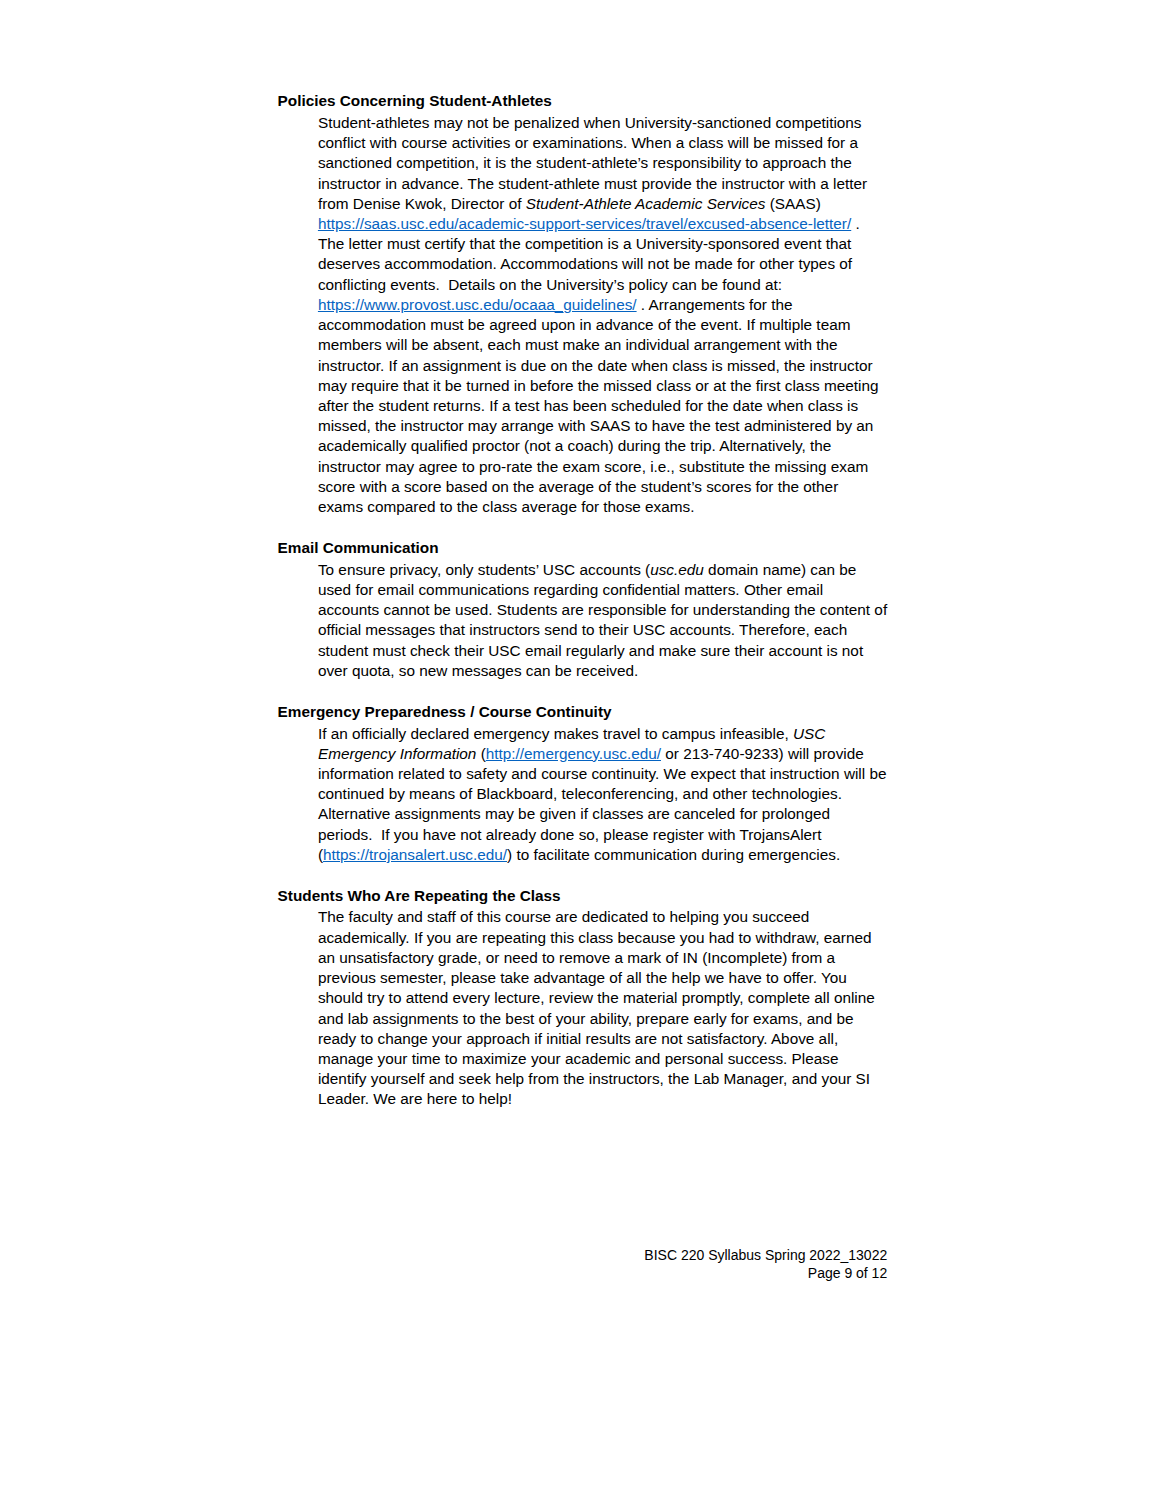Policies Concerning Student-Athletes
Student-athletes may not be penalized when University-sanctioned competitions conflict with course activities or examinations. When a class will be missed for a sanctioned competition, it is the student-athlete’s responsibility to approach the instructor in advance. The student-athlete must provide the instructor with a letter from Denise Kwok, Director of Student-Athlete Academic Services (SAAS) https://saas.usc.edu/academic-support-services/travel/excused-absence-letter/ . The letter must certify that the competition is a University-sponsored event that deserves accommodation. Accommodations will not be made for other types of conflicting events. Details on the University’s policy can be found at: https://www.provost.usc.edu/ocaaa_guidelines/ . Arrangements for the accommodation must be agreed upon in advance of the event. If multiple team members will be absent, each must make an individual arrangement with the instructor. If an assignment is due on the date when class is missed, the instructor may require that it be turned in before the missed class or at the first class meeting after the student returns. If a test has been scheduled for the date when class is missed, the instructor may arrange with SAAS to have the test administered by an academically qualified proctor (not a coach) during the trip. Alternatively, the instructor may agree to pro-rate the exam score, i.e., substitute the missing exam score with a score based on the average of the student’s scores for the other exams compared to the class average for those exams.
Email Communication
To ensure privacy, only students’ USC accounts (usc.edu domain name) can be used for email communications regarding confidential matters. Other email accounts cannot be used. Students are responsible for understanding the content of official messages that instructors send to their USC accounts. Therefore, each student must check their USC email regularly and make sure their account is not over quota, so new messages can be received.
Emergency Preparedness / Course Continuity
If an officially declared emergency makes travel to campus infeasible, USC Emergency Information (http://emergency.usc.edu/ or 213-740-9233) will provide information related to safety and course continuity. We expect that instruction will be continued by means of Blackboard, teleconferencing, and other technologies. Alternative assignments may be given if classes are canceled for prolonged periods. If you have not already done so, please register with TrojansAlert (https://trojansalert.usc.edu/) to facilitate communication during emergencies.
Students Who Are Repeating the Class
The faculty and staff of this course are dedicated to helping you succeed academically. If you are repeating this class because you had to withdraw, earned an unsatisfactory grade, or need to remove a mark of IN (Incomplete) from a previous semester, please take advantage of all the help we have to offer. You should try to attend every lecture, review the material promptly, complete all online and lab assignments to the best of your ability, prepare early for exams, and be ready to change your approach if initial results are not satisfactory. Above all, manage your time to maximize your academic and personal success. Please identify yourself and seek help from the instructors, the Lab Manager, and your SI Leader. We are here to help!
BISC 220 Syllabus Spring 2022_13022
Page 9 of 12